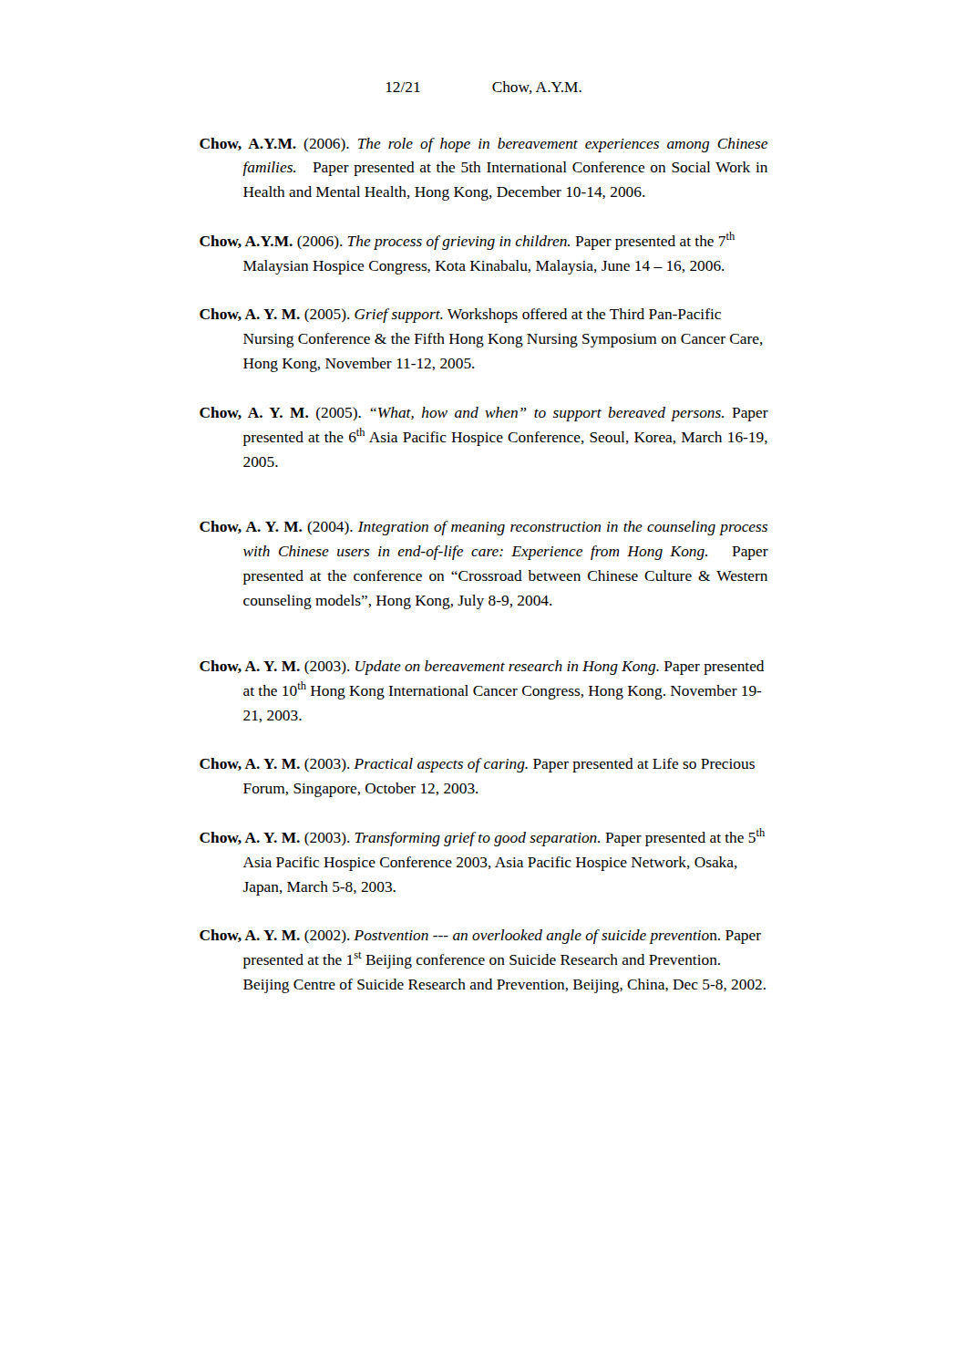12/21 Chow, A.Y.M.
Chow, A.Y.M. (2006). The role of hope in bereavement experiences among Chinese families. Paper presented at the 5th International Conference on Social Work in Health and Mental Health, Hong Kong, December 10-14, 2006.
Chow, A.Y.M. (2006). The process of grieving in children. Paper presented at the 7th Malaysian Hospice Congress, Kota Kinabalu, Malaysia, June 14 – 16, 2006.
Chow, A. Y. M. (2005). Grief support. Workshops offered at the Third Pan-Pacific Nursing Conference & the Fifth Hong Kong Nursing Symposium on Cancer Care, Hong Kong, November 11-12, 2005.
Chow, A. Y. M. (2005). “What, how and when” to support bereaved persons. Paper presented at the 6th Asia Pacific Hospice Conference, Seoul, Korea, March 16-19, 2005.
Chow, A. Y. M. (2004). Integration of meaning reconstruction in the counseling process with Chinese users in end-of-life care: Experience from Hong Kong. Paper presented at the conference on “Crossroad between Chinese Culture & Western counseling models”, Hong Kong, July 8-9, 2004.
Chow, A. Y. M. (2003). Update on bereavement research in Hong Kong. Paper presented at the 10th Hong Kong International Cancer Congress, Hong Kong. November 19-21, 2003.
Chow, A. Y. M. (2003). Practical aspects of caring. Paper presented at Life so Precious Forum, Singapore, October 12, 2003.
Chow, A. Y. M. (2003). Transforming grief to good separation. Paper presented at the 5th Asia Pacific Hospice Conference 2003, Asia Pacific Hospice Network, Osaka, Japan, March 5-8, 2003.
Chow, A. Y. M. (2002). Postvention --- an overlooked angle of suicide prevention. Paper presented at the 1st Beijing conference on Suicide Research and Prevention. Beijing Centre of Suicide Research and Prevention, Beijing, China, Dec 5-8, 2002.